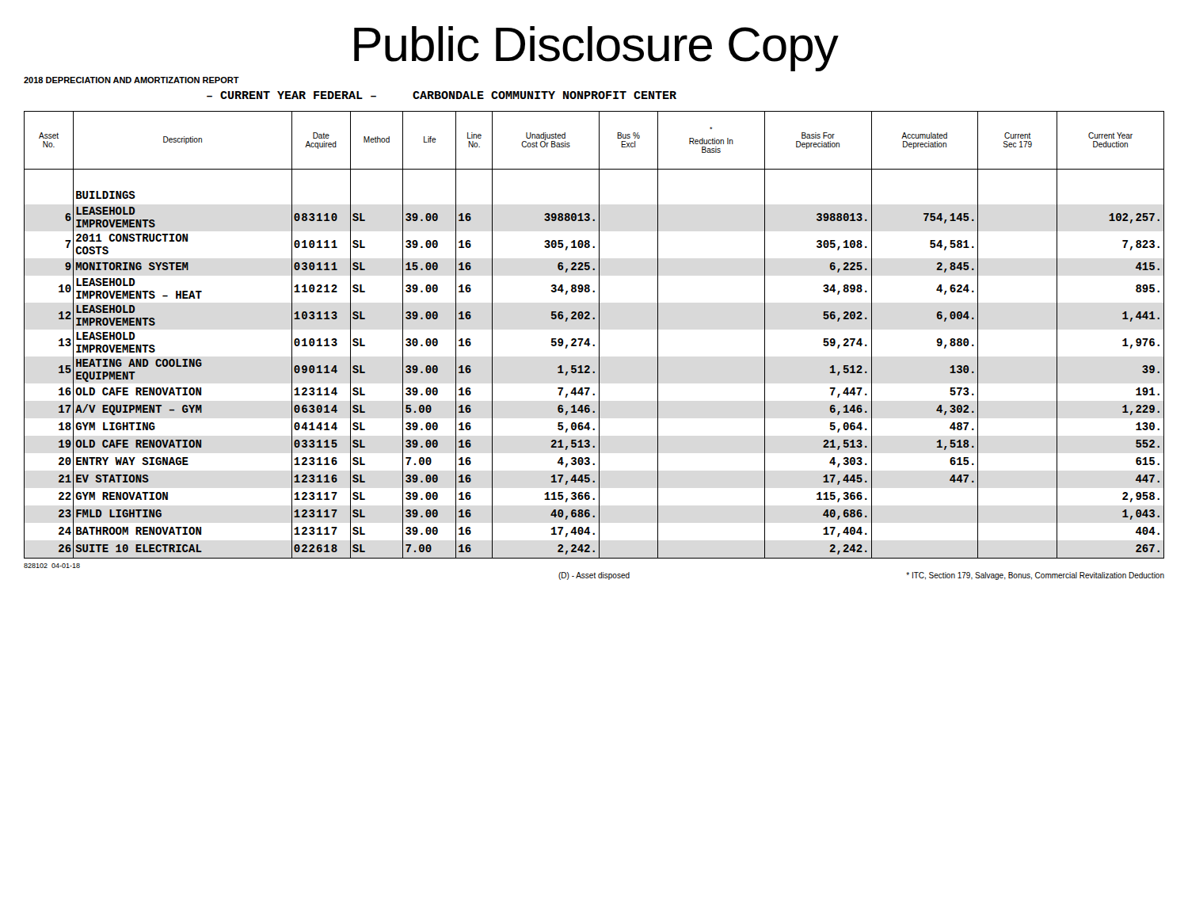Public Disclosure Copy
2018 DEPRECIATION AND AMORTIZATION REPORT
– CURRENT YEAR FEDERAL – CARBONDALE COMMUNITY NONPROFIT CENTER
| Asset No. | Description | Date Acquired | Method | Life | Line No. | Unadjusted Cost Or Basis | Bus % Excl | * Reduction In Basis | Basis For Depreciation | Accumulated Depreciation | Current Sec 179 | Current Year Deduction |
| --- | --- | --- | --- | --- | --- | --- | --- | --- | --- | --- | --- | --- |
| | BUILDINGS | | | | | | | | | | | |
| 6 | LEASEHOLD IMPROVEMENTS | 083110 | SL | 39.00 | 16 | 3988013. | | | 3988013. | 754,145. | | 102,257. |
| 7 | 2011 CONSTRUCTION COSTS | 010111 | SL | 39.00 | 16 | 305,108. | | | 305,108. | 54,581. | | 7,823. |
| 9 | MONITORING SYSTEM | 030111 | SL | 15.00 | 16 | 6,225. | | | 6,225. | 2,845. | | 415. |
| 10 | LEASEHOLD IMPROVEMENTS – HEAT | 110212 | SL | 39.00 | 16 | 34,898. | | | 34,898. | 4,624. | | 895. |
| 12 | LEASEHOLD IMPROVEMENTS | 103113 | SL | 39.00 | 16 | 56,202. | | | 56,202. | 6,004. | | 1,441. |
| 13 | LEASEHOLD IMPROVEMENTS | 010113 | SL | 30.00 | 16 | 59,274. | | | 59,274. | 9,880. | | 1,976. |
| 15 | HEATING AND COOLING EQUIPMENT | 090114 | SL | 39.00 | 16 | 1,512. | | | 1,512. | 130. | | 39. |
| 16 | OLD CAFE RENOVATION | 123114 | SL | 39.00 | 16 | 7,447. | | | 7,447. | 573. | | 191. |
| 17 | A/V EQUIPMENT – GYM | 063014 | SL | 5.00 | 16 | 6,146. | | | 6,146. | 4,302. | | 1,229. |
| 18 | GYM LIGHTING | 041414 | SL | 39.00 | 16 | 5,064. | | | 5,064. | 487. | | 130. |
| 19 | OLD CAFE RENOVATION | 033115 | SL | 39.00 | 16 | 21,513. | | | 21,513. | 1,518. | | 552. |
| 20 | ENTRY WAY SIGNAGE | 123116 | SL | 7.00 | 16 | 4,303. | | | 4,303. | 615. | | 615. |
| 21 | EV STATIONS | 123116 | SL | 39.00 | 16 | 17,445. | | | 17,445. | 447. | | 447. |
| 22 | GYM RENOVATION | 123117 | SL | 39.00 | 16 | 115,366. | | | 115,366. | | | 2,958. |
| 23 | FMLD LIGHTING | 123117 | SL | 39.00 | 16 | 40,686. | | | 40,686. | | | 1,043. |
| 24 | BATHROOM RENOVATION | 123117 | SL | 39.00 | 16 | 17,404. | | | 17,404. | | | 404. |
| 26 | SUITE 10 ELECTRICAL | 022618 | SL | 7.00 | 16 | 2,242. | | | 2,242. | | | 267. |
828102 04-01-18
(D) - Asset disposed
* ITC, Section 179, Salvage, Bonus, Commercial Revitalization Deduction